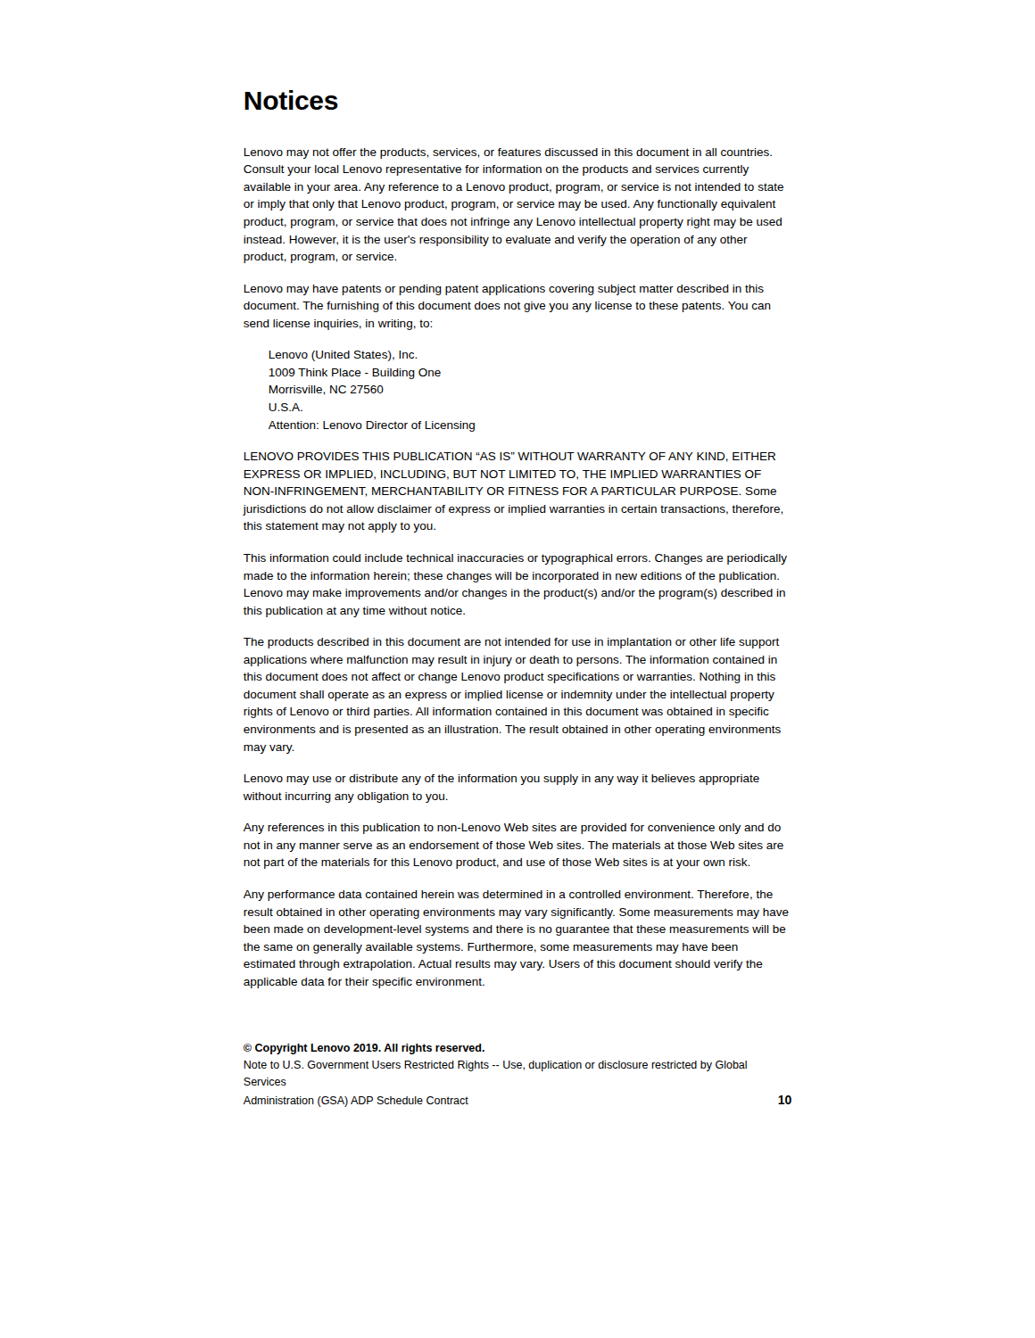Notices
Lenovo may not offer the products, services, or features discussed in this document in all countries. Consult your local Lenovo representative for information on the products and services currently available in your area. Any reference to a Lenovo product, program, or service is not intended to state or imply that only that Lenovo product, program, or service may be used. Any functionally equivalent product, program, or service that does not infringe any Lenovo intellectual property right may be used instead. However, it is the user's responsibility to evaluate and verify the operation of any other product, program, or service.
Lenovo may have patents or pending patent applications covering subject matter described in this document. The furnishing of this document does not give you any license to these patents. You can send license inquiries, in writing, to:
Lenovo (United States), Inc.
1009 Think Place - Building One
Morrisville, NC 27560
U.S.A.
Attention: Lenovo Director of Licensing
LENOVO PROVIDES THIS PUBLICATION “AS IS” WITHOUT WARRANTY OF ANY KIND, EITHER EXPRESS OR IMPLIED, INCLUDING, BUT NOT LIMITED TO, THE IMPLIED WARRANTIES OF NON-INFRINGEMENT, MERCHANTABILITY OR FITNESS FOR A PARTICULAR PURPOSE. Some jurisdictions do not allow disclaimer of express or implied warranties in certain transactions, therefore, this statement may not apply to you.
This information could include technical inaccuracies or typographical errors. Changes are periodically made to the information herein; these changes will be incorporated in new editions of the publication. Lenovo may make improvements and/or changes in the product(s) and/or the program(s) described in this publication at any time without notice.
The products described in this document are not intended for use in implantation or other life support applications where malfunction may result in injury or death to persons. The information contained in this document does not affect or change Lenovo product specifications or warranties. Nothing in this document shall operate as an express or implied license or indemnity under the intellectual property rights of Lenovo or third parties. All information contained in this document was obtained in specific environments and is presented as an illustration. The result obtained in other operating environments may vary.
Lenovo may use or distribute any of the information you supply in any way it believes appropriate without incurring any obligation to you.
Any references in this publication to non-Lenovo Web sites are provided for convenience only and do not in any manner serve as an endorsement of those Web sites. The materials at those Web sites are not part of the materials for this Lenovo product, and use of those Web sites is at your own risk.
Any performance data contained herein was determined in a controlled environment. Therefore, the result obtained in other operating environments may vary significantly. Some measurements may have been made on development-level systems and there is no guarantee that these measurements will be the same on generally available systems. Furthermore, some measurements may have been estimated through extrapolation. Actual results may vary. Users of this document should verify the applicable data for their specific environment.
© Copyright Lenovo 2019. All rights reserved.
Note to U.S. Government Users Restricted Rights -- Use, duplication or disclosure restricted by Global Services
Administration (GSA) ADP Schedule Contract 10